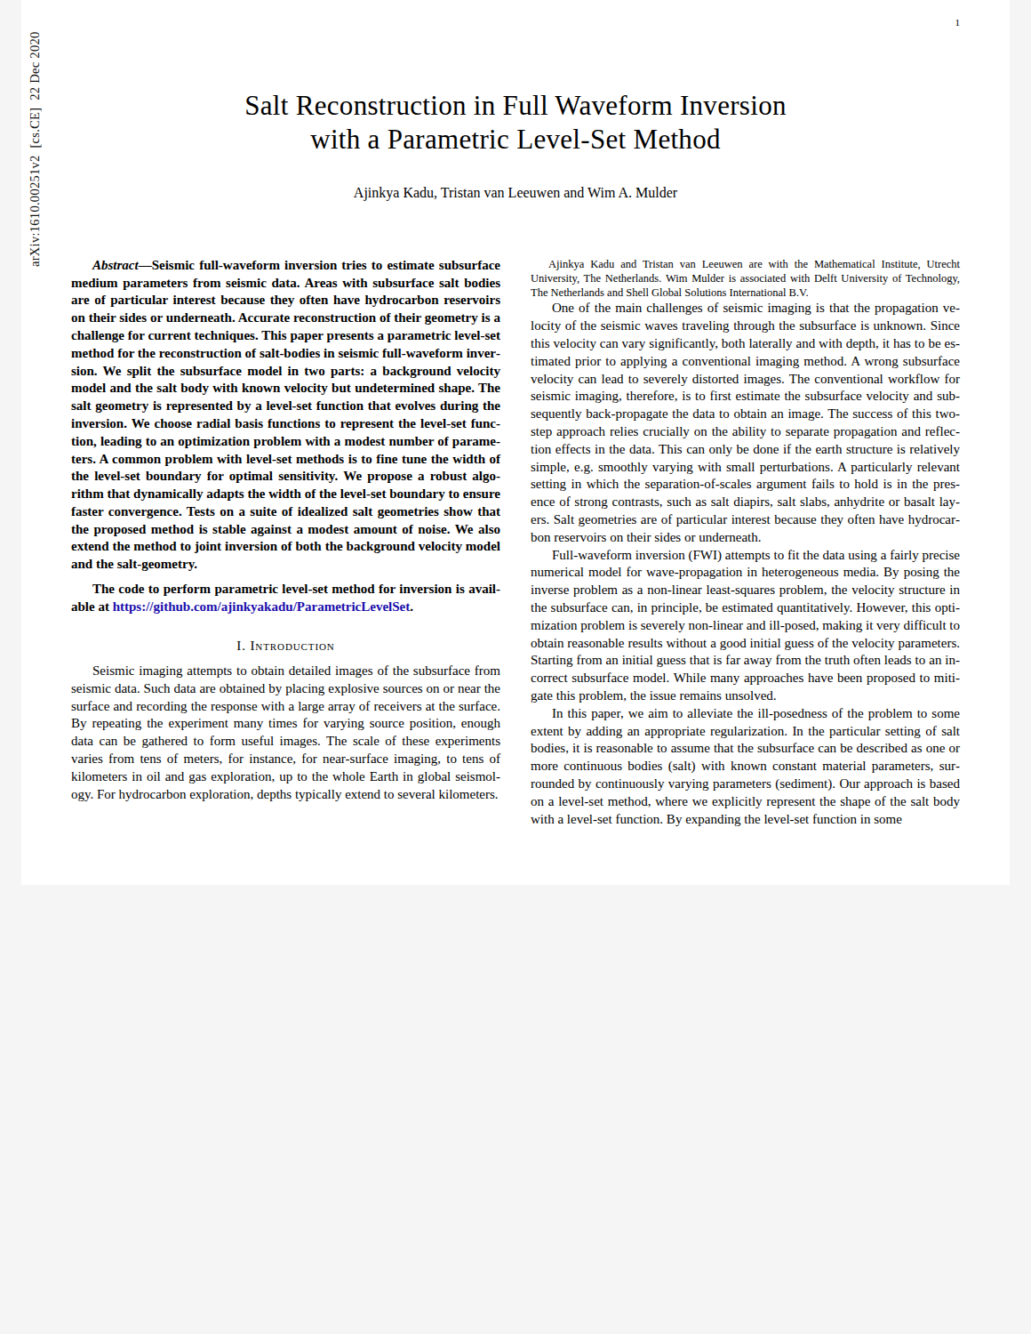1
arXiv:1610.00251v2 [cs.CE] 22 Dec 2020
Salt Reconstruction in Full Waveform Inversion
with a Parametric Level-Set Method
Ajinkya Kadu, Tristan van Leeuwen and Wim A. Mulder
Abstract—Seismic full-waveform inversion tries to estimate subsurface medium parameters from seismic data. Areas with subsurface salt bodies are of particular interest because they often have hydrocarbon reservoirs on their sides or underneath. Accurate reconstruction of their geometry is a challenge for current techniques. This paper presents a parametric level-set method for the reconstruction of salt-bodies in seismic full-waveform inversion. We split the subsurface model in two parts: a background velocity model and the salt body with known velocity but undetermined shape. The salt geometry is represented by a level-set function that evolves during the inversion. We choose radial basis functions to represent the level-set function, leading to an optimization problem with a modest number of parameters. A common problem with level-set methods is to fine tune the width of the level-set boundary for optimal sensitivity. We propose a robust algorithm that dynamically adapts the width of the level-set boundary to ensure faster convergence. Tests on a suite of idealized salt geometries show that the proposed method is stable against a modest amount of noise. We also extend the method to joint inversion of both the background velocity model and the salt-geometry.
The code to perform parametric level-set method for inversion is available at https://github.com/ajinkyakadu/ParametricLevelSet.
I. Introduction
Seismic imaging attempts to obtain detailed images of the subsurface from seismic data. Such data are obtained by placing explosive sources on or near the surface and recording the response with a large array of receivers at the surface. By repeating the experiment many times for varying source position, enough data can be gathered to form useful images. The scale of these experiments varies from tens of meters, for instance, for near-surface imaging, to tens of kilometers in oil and gas exploration, up to the whole Earth in global seismology. For hydrocarbon exploration, depths typically extend to several kilometers.
Ajinkya Kadu and Tristan van Leeuwen are with the Mathematical Institute, Utrecht University, The Netherlands. Wim Mulder is associated with Delft University of Technology, The Netherlands and Shell Global Solutions International B.V.
One of the main challenges of seismic imaging is that the propagation velocity of the seismic waves traveling through the subsurface is unknown. Since this velocity can vary significantly, both laterally and with depth, it has to be estimated prior to applying a conventional imaging method. A wrong subsurface velocity can lead to severely distorted images. The conventional workflow for seismic imaging, therefore, is to first estimate the subsurface velocity and subsequently back-propagate the data to obtain an image. The success of this two-step approach relies crucially on the ability to separate propagation and reflection effects in the data. This can only be done if the earth structure is relatively simple, e.g. smoothly varying with small perturbations. A particularly relevant setting in which the separation-of-scales argument fails to hold is in the presence of strong contrasts, such as salt diapirs, salt slabs, anhydrite or basalt layers. Salt geometries are of particular interest because they often have hydrocarbon reservoirs on their sides or underneath.
Full-waveform inversion (FWI) attempts to fit the data using a fairly precise numerical model for wave-propagation in heterogeneous media. By posing the inverse problem as a non-linear least-squares problem, the velocity structure in the subsurface can, in principle, be estimated quantitatively. However, this optimization problem is severely non-linear and ill-posed, making it very difficult to obtain reasonable results without a good initial guess of the velocity parameters. Starting from an initial guess that is far away from the truth often leads to an incorrect subsurface model. While many approaches have been proposed to mitigate this problem, the issue remains unsolved.
In this paper, we aim to alleviate the ill-posedness of the problem to some extent by adding an appropriate regularization. In the particular setting of salt bodies, it is reasonable to assume that the subsurface can be described as one or more continuous bodies (salt) with known constant material parameters, surrounded by continuously varying parameters (sediment). Our approach is based on a level-set method, where we explicitly represent the shape of the salt body with a level-set function. By expanding the level-set function in some